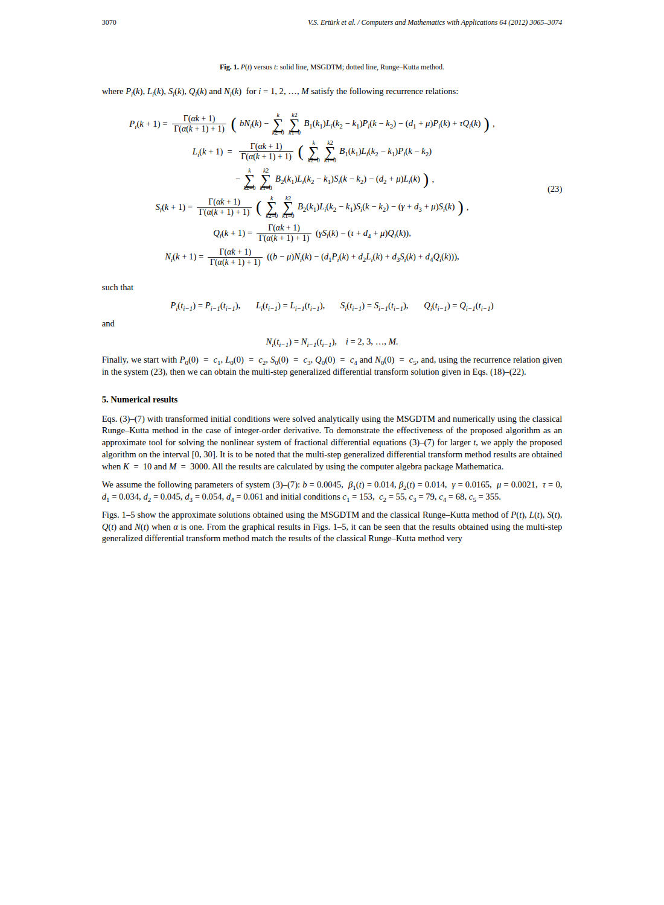3070 V.S. Ertürk et al. / Computers and Mathematics with Applications 64 (2012) 3065–3074
Fig. 1. P(t) versus t: solid line, MSGDTM; dotted line, Runge–Kutta method.
where Pi(k), Li(k), Si(k), Qi(k) and Ni(k) for i = 1, 2, …, M satisfy the following recurrence relations:
Pi(k + 1) = Γ(αk + 1) Γ(α(k + 1) + 1) ( bNi(k) − k∑k2=0 k2∑k1=0 B1(k1)Li(k2 − k1)Pi(k − k2) − (d1 + μ)Pi(k) + τQi(k) ),
Li(k + 1) = Γ(αk + 1) Γ(α(k + 1) + 1) ( k∑k2=0 k2∑k1=0 B1(k1)Li(k2 − k1)Pi(k − k2)
Li(k + 1) = − k∑k2=0 k2∑k1=0 B2(k1)Li(k2 − k1)Si(k − k2) − (d2 + μ)Li(k) ),
Si(k + 1) = Γ(αk + 1) Γ(α(k + 1) + 1) ( k∑k2=0 k2∑k1=0 B2(k1)Li(k2 − k1)Si(k − k2) − (γ + d3 + μ)Si(k) ),
Qi(k + 1) = Γ(αk + 1) Γ(α(k + 1) + 1) (γSi(k) − (τ + d4 + μ)Qi(k)),
Ni(k + 1) = Γ(αk + 1) Γ(α(k + 1) + 1) ((b − μ)Ni(k) − (d1Pi(k) + d2Li(k) + d3Si(k) + d4Qi(k))),
(23)
such that
Pi(ti−1) = Pi−1(ti−1), Li(ti−1) = Li−1(ti−1), Si(ti−1) = Si−1(ti−1), Qi(ti−1) = Qi−1(ti−1)
and
Ni(ti−1) = Ni−1(ti−1), i = 2, 3, …, M.
Finally, we start with P0(0) = c1, L0(0) = c2, S0(0) = c3, Q0(0) = c4 and N0(0) = c5, and, using the recurrence relation given in the system (23), then we can obtain the multi-step generalized differential transform solution given in Eqs. (18)–(22).
5. Numerical results
Eqs. (3)–(7) with transformed initial conditions were solved analytically using the MSGDTM and numerically using the classical Runge–Kutta method in the case of integer-order derivative. To demonstrate the effectiveness of the proposed algorithm as an approximate tool for solving the nonlinear system of fractional differential equations (3)–(7) for larger t, we apply the proposed algorithm on the interval [0, 30]. It is to be noted that the multi-step generalized differential transform method results are obtained when K = 10 and M = 3000. All the results are calculated by using the computer algebra package Mathematica.
We assume the following parameters of system (3)–(7): b = 0.0045, β1(t) = 0.014, β2(t) = 0.014, γ = 0.0165, μ = 0.0021, τ = 0, d1 = 0.034, d2 = 0.045, d3 = 0.054, d4 = 0.061 and initial conditions c1 = 153, c2 = 55, c3 = 79, c4 = 68, c5 = 355.
Figs. 1–5 show the approximate solutions obtained using the MSGDTM and the classical Runge–Kutta method of P(t), L(t), S(t), Q(t) and N(t) when α is one. From the graphical results in Figs. 1–5, it can be seen that the results obtained using the multi-step generalized differential transform method match the results of the classical Runge–Kutta method very